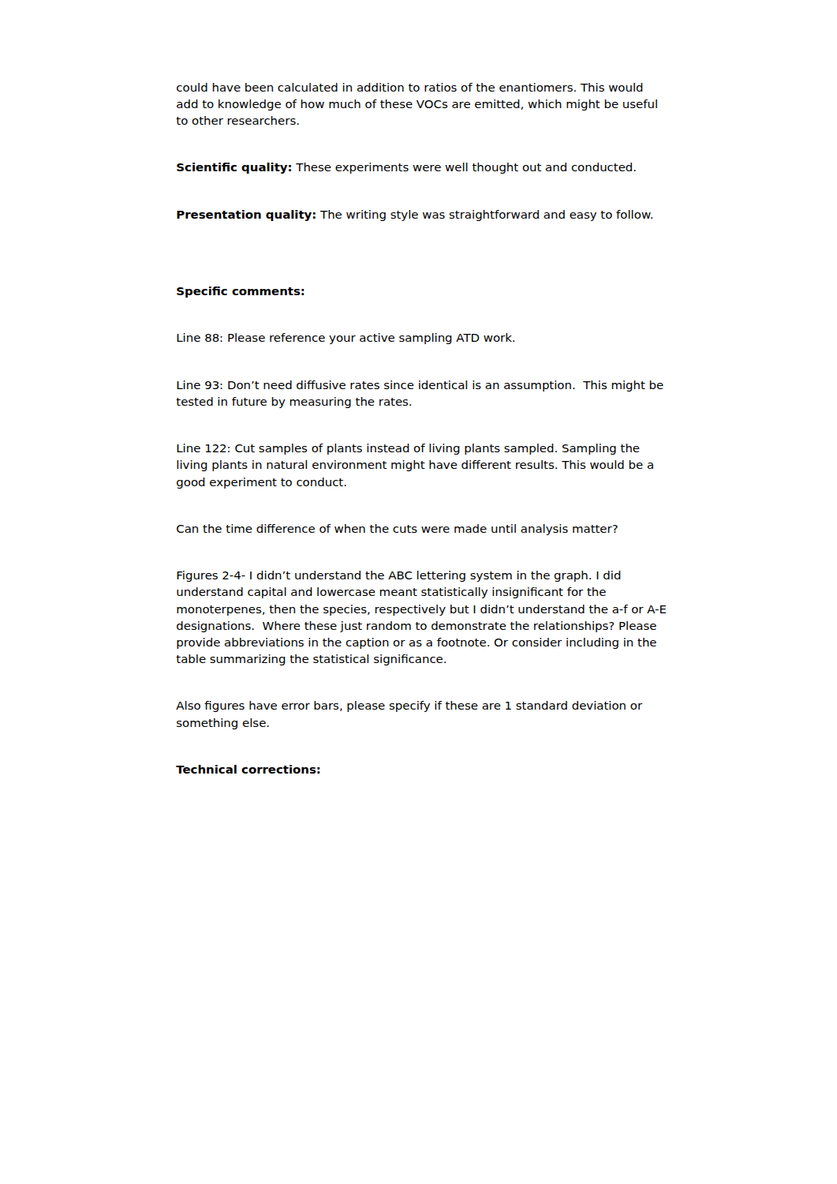could have been calculated in addition to ratios of the enantiomers. This would add to knowledge of how much of these VOCs are emitted, which might be useful to other researchers.
Scientific quality: These experiments were well thought out and conducted.
Presentation quality: The writing style was straightforward and easy to follow.
Specific comments:
Line 88: Please reference your active sampling ATD work.
Line 93: Don’t need diffusive rates since identical is an assumption. This might be tested in future by measuring the rates.
Line 122: Cut samples of plants instead of living plants sampled. Sampling the living plants in natural environment might have different results. This would be a good experiment to conduct.
Can the time difference of when the cuts were made until analysis matter?
Figures 2-4- I didn’t understand the ABC lettering system in the graph. I did understand capital and lowercase meant statistically insignificant for the monoterpenes, then the species, respectively but I didn’t understand the a-f or A-E designations. Where these just random to demonstrate the relationships? Please provide abbreviations in the caption or as a footnote. Or consider including in the table summarizing the statistical significance.
Also figures have error bars, please specify if these are 1 standard deviation or something else.
Technical corrections: